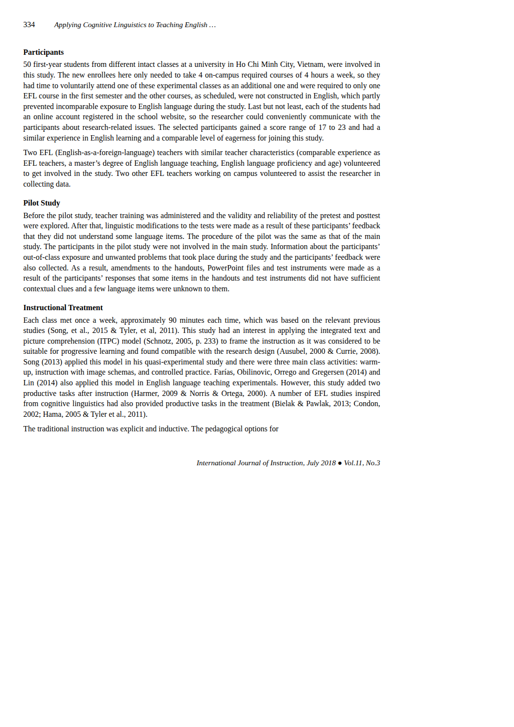334 Applying Cognitive Linguistics to Teaching English …
Participants
50 first-year students from different intact classes at a university in Ho Chi Minh City, Vietnam, were involved in this study. The new enrollees here only needed to take 4 on-campus required courses of 4 hours a week, so they had time to voluntarily attend one of these experimental classes as an additional one and were required to only one EFL course in the first semester and the other courses, as scheduled, were not constructed in English, which partly prevented incomparable exposure to English language during the study. Last but not least, each of the students had an online account registered in the school website, so the researcher could conveniently communicate with the participants about research-related issues. The selected participants gained a score range of 17 to 23 and had a similar experience in English learning and a comparable level of eagerness for joining this study.
Two EFL (English-as-a-foreign-language) teachers with similar teacher characteristics (comparable experience as EFL teachers, a master’s degree of English language teaching, English language proficiency and age) volunteered to get involved in the study. Two other EFL teachers working on campus volunteered to assist the researcher in collecting data.
Pilot Study
Before the pilot study, teacher training was administered and the validity and reliability of the pretest and posttest were explored. After that, linguistic modifications to the tests were made as a result of these participants’ feedback that they did not understand some language items. The procedure of the pilot was the same as that of the main study. The participants in the pilot study were not involved in the main study. Information about the participants’ out-of-class exposure and unwanted problems that took place during the study and the participants’ feedback were also collected. As a result, amendments to the handouts, PowerPoint files and test instruments were made as a result of the participants’ responses that some items in the handouts and test instruments did not have sufficient contextual clues and a few language items were unknown to them.
Instructional Treatment
Each class met once a week, approximately 90 minutes each time, which was based on the relevant previous studies (Song, et al., 2015 & Tyler, et al, 2011). This study had an interest in applying the integrated text and picture comprehension (ITPC) model (Schnotz, 2005, p. 233) to frame the instruction as it was considered to be suitable for progressive learning and found compatible with the research design (Ausubel, 2000 & Currie, 2008). Song (2013) applied this model in his quasi-experimental study and there were three main class activities: warm-up, instruction with image schemas, and controlled practice. Farías, Obilinovic, Orrego and Gregersen (2014) and Lin (2014) also applied this model in English language teaching experimentals. However, this study added two productive tasks after instruction (Harmer, 2009 & Norris & Ortega, 2000). A number of EFL studies inspired from cognitive linguistics had also provided productive tasks in the treatment (Bielak & Pawlak, 2013; Condon, 2002; Hama, 2005 & Tyler et al., 2011).
The traditional instruction was explicit and inductive. The pedagogical options for
International Journal of Instruction, July 2018 ● Vol.11, No.3